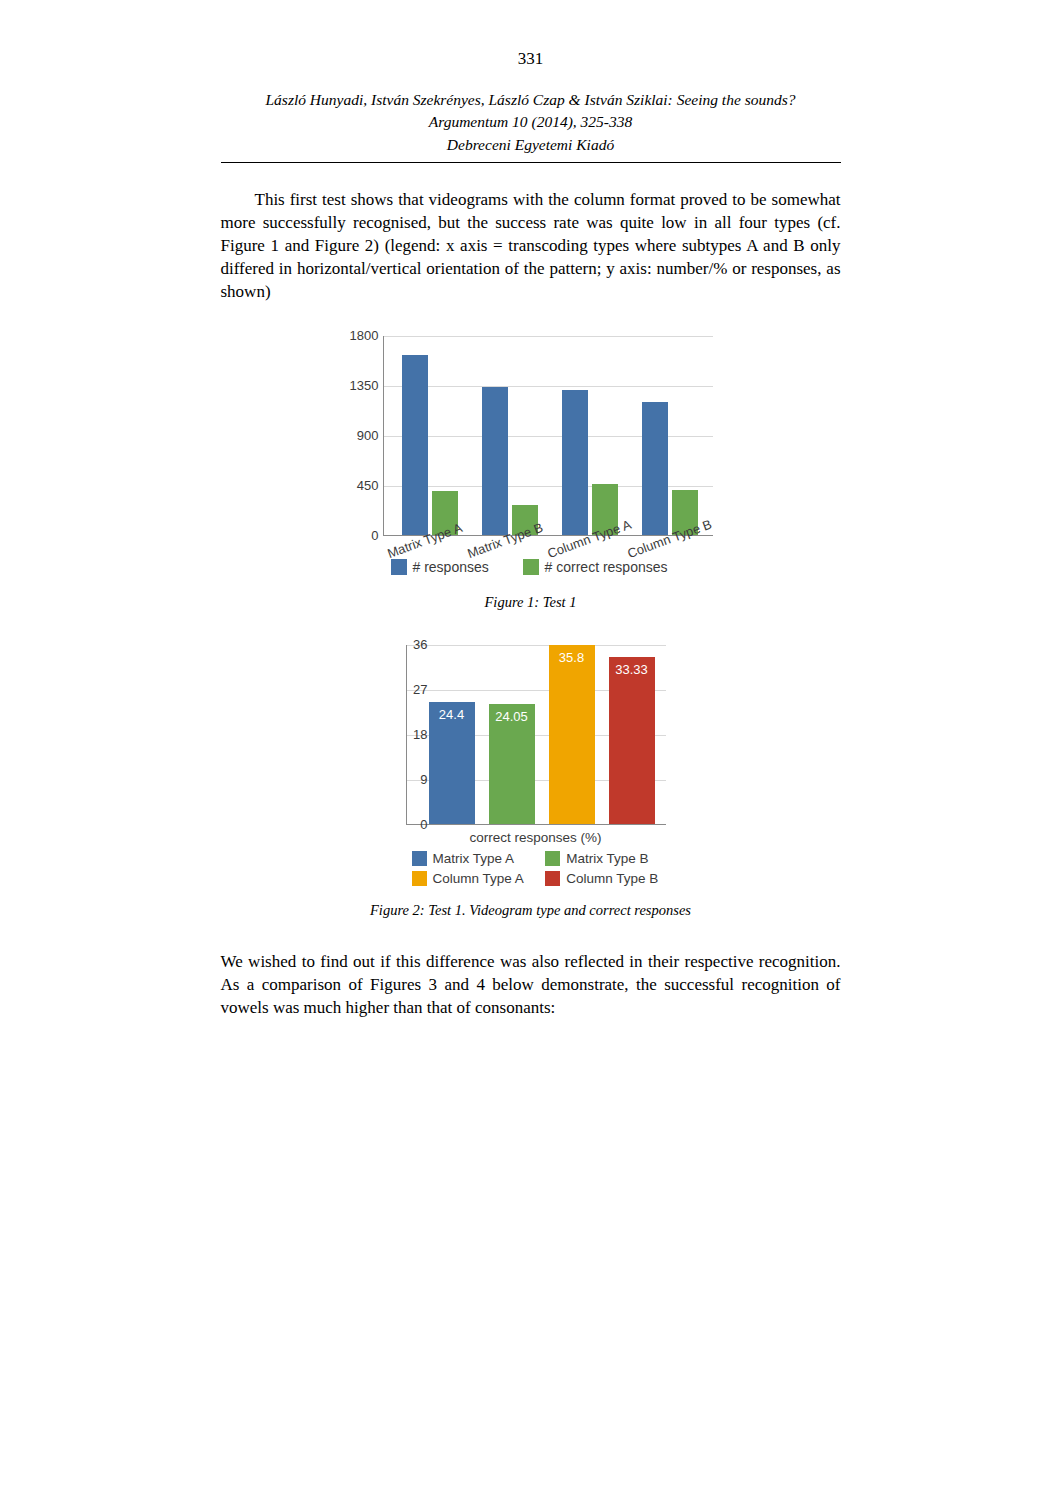331
László Hunyadi, István Szekrényes, László Czap & István Sziklai: Seeing the sounds?
Argumentum 10 (2014), 325-338
Debreceni Egyetemi Kiadó
This first test shows that videograms with the column format proved to be somewhat more successfully recognised, but the success rate was quite low in all four types (cf. Figure 1 and Figure 2) (legend: x axis = transcoding types where subtypes A and B only differed in horizontal/vertical orientation of the pattern; y axis: number/% or responses, as shown)
1800
1350
900
450
0
Matrix Type A Matrix Type B Column Type A Column Type B
# responses # correct responses
Figure 1: Test 1
bars: scale 36 = 180px => 5px per unit
24.4
24.05
35.8
33.33
36
27
18
9
0
correct responses (%)
Matrix Type A Matrix Type B
Column Type A Column Type B
Figure 2: Test 1. Videogram type and correct responses
We wished to find out if this difference was also reflected in their respective recognition. As a comparison of Figures 3 and 4 below demonstrate, the successful recognition of vowels was much higher than that of consonants: